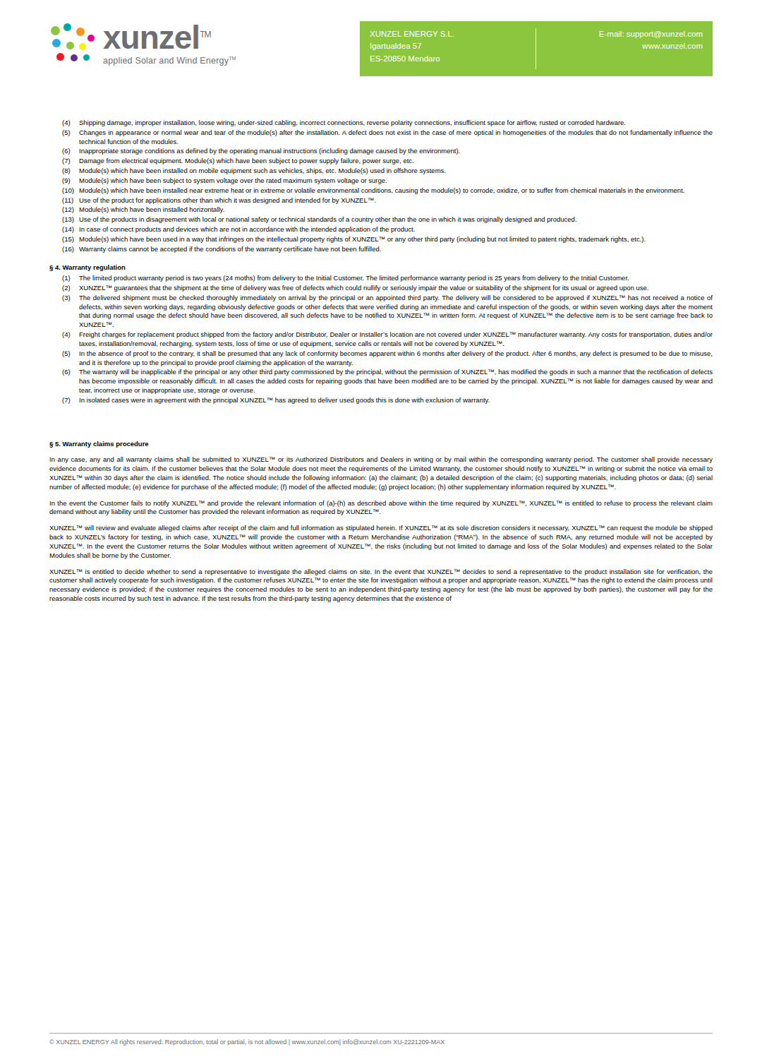xunzelTM
applied Solar and Wind EnergyTM
XUNZEL ENERGY S.L.
Igartualdea 57
ES-20850 Mendaro
E-mail: support@xunzel.com
www.xunzel.com
(4) Shipping damage, improper installation, loose wiring, under-sized cabling, incorrect connections, reverse polarity connections, insufficient space for airflow, rusted or corroded hardware.
(5) Changes in appearance or normal wear and tear of the module(s) after the installation. A defect does not exist in the case of mere optical in homogeneities of the modules that do not fundamentally influence the technical function of the modules.
(6) Inappropriate storage conditions as defined by the operating manual instructions (including damage caused by the environment).
(7) Damage from electrical equipment. Module(s) which have been subject to power supply failure, power surge, etc.
(8) Module(s) which have been installed on mobile equipment such as vehicles, ships, etc. Module(s) used in offshore systems.
(9) Module(s) which have been subject to system voltage over the rated maximum system voltage or surge.
(10) Module(s) which have been installed near extreme heat or in extreme or volatile environmental conditions, causing the module(s) to corrode, oxidize, or to suffer from chemical materials in the environment.
(11) Use of the product for applications other than which it was designed and intended for by XUNZEL™.
(12) Module(s) which have been installed horizontally.
(13) Use of the products in disagreement with local or national safety or technical standards of a country other than the one in which it was originally designed and produced.
(14) In case of connect products and devices which are not in accordance with the intended application of the product.
(15) Module(s) which have been used in a way that infringes on the intellectual property rights of XUNZEL™ or any other third party (including but not limited to patent rights, trademark rights, etc.).
(16) Warranty claims cannot be accepted if the conditions of the warranty certificate have not been fulfilled.
§ 4. Warranty regulation
(1) The limited product warranty period is two years (24 moths) from delivery to the Initial Customer. The limited performance warranty period is 25 years from delivery to the Initial Customer.
(2) XUNZEL™ guarantees that the shipment at the time of delivery was free of defects which could nullify or seriously impair the value or suitability of the shipment for its usual or agreed upon use.
(3) The delivered shipment must be checked thoroughly immediately on arrival by the principal or an appointed third party. The delivery will be considered to be approved if XUNZEL™ has not received a notice of defects, within seven working days, regarding obviously defective goods or other defects that were verified during an immediate and careful inspection of the goods, or within seven working days after the moment that during normal usage the defect should have been discovered, all such defects have to be notified to XUNZEL™ in written form. At request of XUNZEL™ the defective item is to be sent carriage free back to XUNZEL™.
(4) Freight charges for replacement product shipped from the factory and/or Distributor, Dealer or Installer’s location are not covered under XUNZEL™ manufacturer warranty. Any costs for transportation, duties and/or taxes, installation/removal, recharging, system tests, loss of time or use of equipment, service calls or rentals will not be covered by XUNZEL™.
(5) In the absence of proof to the contrary, it shall be presumed that any lack of conformity becomes apparent within 6 months after delivery of the product. After 6 months, any defect is presumed to be due to misuse, and it is therefore up to the principal to provide proof claiming the application of the warranty.
(6) The warranty will be inapplicable if the principal or any other third party commissioned by the principal, without the permission of XUNZEL™, has modified the goods in such a manner that the rectification of defects has become impossible or reasonably difficult. In all cases the added costs for repairing goods that have been modified are to be carried by the principal. XUNZEL™ is not liable for damages caused by wear and tear, incorrect use or inappropriate use, storage or overuse.
(7) In isolated cases were in agreement with the principal XUNZEL™ has agreed to deliver used goods this is done with exclusion of warranty.
§ 5. Warranty claims procedure
In any case, any and all warranty claims shall be submitted to XUNZEL™ or its Authorized Distributors and Dealers in writing or by mail within the corresponding warranty period. The customer shall provide necessary evidence documents for its claim. If the customer believes that the Solar Module does not meet the requirements of the Limited Warranty, the customer should notify to XUNZEL™ in writing or submit the notice via email to XUNZEL™ within 30 days after the claim is identified. The notice should include the following information: (a) the claimant; (b) a detailed description of the claim; (c) supporting materials, including photos or data; (d) serial number of affected module; (e) evidence for purchase of the affected module; (f) model of the affected module; (g) project location; (h) other supplementary information required by XUNZEL™.
In the event the Customer fails to notify XUNZEL™ and provide the relevant information of (a)-(h) as described above within the time required by XUNZEL™, XUNZEL™ is entitled to refuse to process the relevant claim demand without any liability until the Customer has provided the relevant information as required by XUNZEL™.
XUNZEL™ will review and evaluate alleged claims after receipt of the claim and full information as stipulated herein. If XUNZEL™ at its sole discretion considers it necessary, XUNZEL™ can request the module be shipped back to XUNZEL’s factory for testing, in which case, XUNZEL™ will provide the customer with a Return Merchandise Authorization (“RMA”). In the absence of such RMA, any returned module will not be accepted by XUNZEL™. In the event the Customer returns the Solar Modules without written agreement of XUNZEL™, the risks (including but not limited to damage and loss of the Solar Modules) and expenses related to the Solar Modules shall be borne by the Customer.
XUNZEL™ is entitled to decide whether to send a representative to investigate the alleged claims on site. In the event that XUNZEL™ decides to send a representative to the product installation site for verification, the customer shall actively cooperate for such investigation. If the customer refuses XUNZEL™ to enter the site for investigation without a proper and appropriate reason, XUNZEL™ has the right to extend the claim process until necessary evidence is provided; if the customer requires the concerned modules to be sent to an independent third-party testing agency for test (the lab must be approved by both parties), the customer will pay for the reasonable costs incurred by such test in advance. If the test results from the third-party testing agency determines that the existence of
© XUNZEL ENERGY All rights reserved. Reproduction, total or partial, is not allowed | www.xunzel.com| info@xunzel.com XU-2221209-MAX